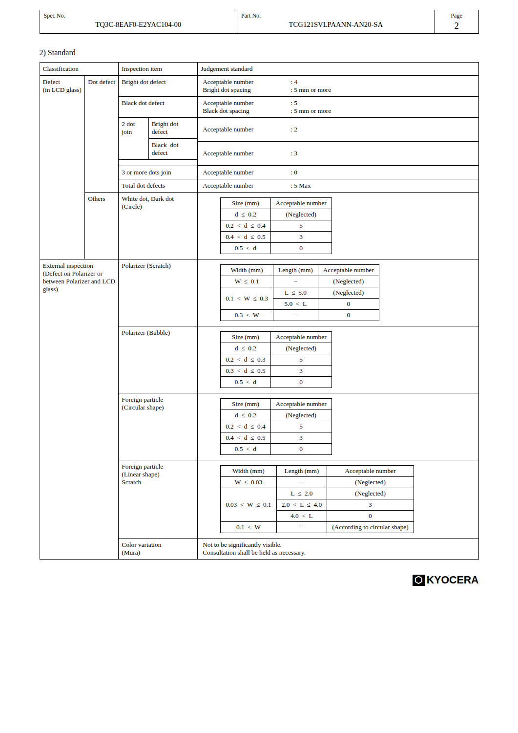| Spec No. TQ3C-8EAF0-E2YAC104-00 | Part No. TCG121SVLPAANN-AN20-SA | Page 2 |
2) Standard
| Classification | Inspection item | Judgement standard |
| --- | --- | --- |
| Defect (in LCD glass) | Dot defect | Bright dot defect | Acceptable number : 4 Bright dot spacing : 5 mm or more |
| Black dot defect | Acceptable number : 5 Black dot spacing : 5 mm or more |
| / 2 dot join / Bright dot defect / / Black dot defect / | / Acceptable number : 2 / / Acceptable number : 3 / |
| 3 or more dots join | Acceptable number : 0 |
| Total dot defects | Acceptable number : 5 Max |
| Others | White dot, Dark dot (Circle) | / Size (mm) / Acceptable number / / --- / --- / / d ≤ 0.2 / (Neglected) / / 0.2 < d ≤ 0.4 / 5 / / 0.4 < d ≤ 0.5 / 3 / / 0.5 < d / 0 / |
| External inspection (Defect on Polarizer or between Polarizer and LCD glass) | Polarizer (Scratch) | / Width (mm) / Length (mm) / Acceptable number / / --- / --- / --- / / W ≤ 0.1 / − / (Neglected) / / 0.1 < W ≤ 0.3 / L ≤ 5.0 / (Neglected) / / 5.0 < L / 0 / / 0.3 < W / − / 0 / |
| Polarizer (Bubble) | / Size (mm) / Acceptable number / / --- / --- / / d ≤ 0.2 / (Neglected) / / 0.2 < d ≤ 0.3 / 5 / / 0.3 < d ≤ 0.5 / 3 / / 0.5 < d / 0 / |
| Foreign particle (Circular shape) | / Size (mm) / Acceptable number / / --- / --- / / d ≤ 0.2 / (Neglected) / / 0.2 < d ≤ 0.4 / 5 / / 0.4 < d ≤ 0.5 / 3 / / 0.5 < d / 0 / |
| Foreign particle (Linear shape) Scratch | / Width (mm) / Length (mm) / Acceptable number / / --- / --- / --- / / W ≤ 0.03 / − / (Neglected) / / 0.03 < W ≤ 0.1 / L ≤ 2.0 / (Neglected) / / 2.0 < L ≤ 4.0 / 3 / / 4.0 < L / 0 / / 0.1 < W / − / (According to circular shape) / |
| Color variation (Mura) | Not to be significantly visible. Consultation shall be held as necessary. |
⬡ KYOCERA